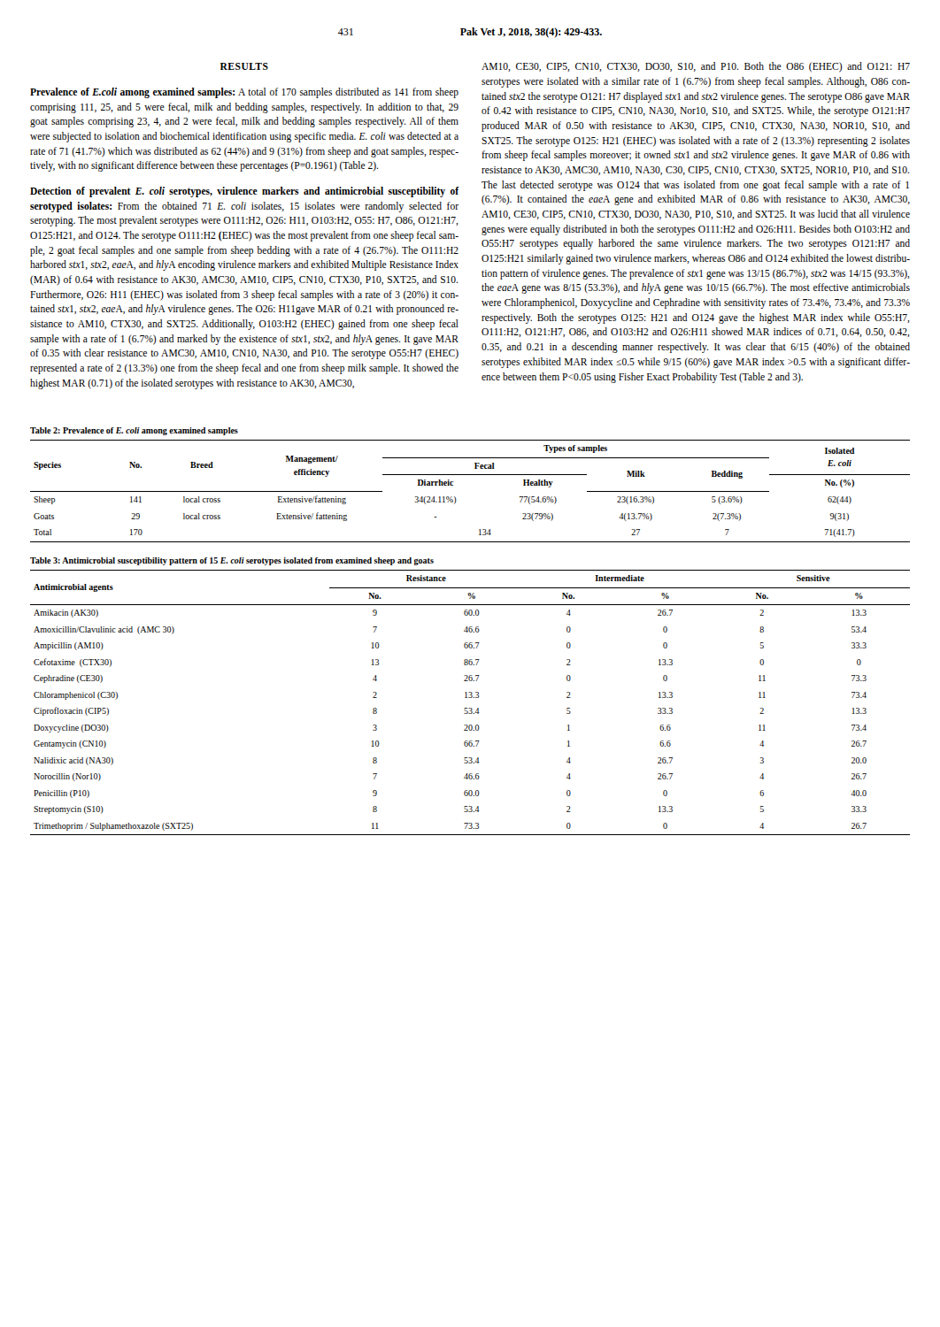431 Pak Vet J, 2018, 38(4): 429-433.
RESULTS
Prevalence of E.coli among examined samples: A total of 170 samples distributed as 141 from sheep comprising 111, 25, and 5 were fecal, milk and bedding samples, respectively. In addition to that, 29 goat samples comprising 23, 4, and 2 were fecal, milk and bedding samples respectively. All of them were subjected to isolation and biochemical identification using specific media. E. coli was detected at a rate of 71 (41.7%) which was distributed as 62 (44%) and 9 (31%) from sheep and goat samples, respectively, with no significant difference between these percentages (P=0.1961) (Table 2).
Detection of prevalent E. coli serotypes, virulence markers and antimicrobial susceptibility of serotyped isolates: From the obtained 71 E. coli isolates, 15 isolates were randomly selected for serotyping. The most prevalent serotypes were O111:H2, O26: H11, O103:H2, O55: H7, O86, O121:H7, O125:H21, and O124. The serotype O111:H2 (EHEC) was the most prevalent from one sheep fecal sample, 2 goat fecal samples and one sample from sheep bedding with a rate of 4 (26.7%). The O111:H2 harbored stx1, stx2, eae A, and hly A encoding virulence markers and exhibited Multiple Resistance Index (MAR) of 0.64 with resistance to AK30, AMC30, AM10, CIP5, CN10, CTX30, P10, SXT25, and S10. Furthermore, O26: H11 (EHEC) was isolated from 3 sheep fecal samples with a rate of 3 (20%) it contained stx1, stx2, eae A, and hly A virulence genes. The O26: H11gave MAR of 0.21 with pronounced resistance to AM10, CTX30, and SXT25. Additionally, O103:H2 (EHEC) gained from one sheep fecal sample with a rate of 1 (6.7%) and marked by the existence of stx1, stx2, and hly A genes. It gave MAR of 0.35 with clear resistance to AMC30, AM10, CN10, NA30, and P10. The serotype O55:H7 (EHEC) represented a rate of 2 (13.3%) one from the sheep fecal and one from sheep milk sample. It showed the highest MAR (0.71) of the isolated serotypes with resistance to AK30, AMC30,
AM10, CE30, CIP5, CN10, CTX30, DO30, S10, and P10. Both the O86 (EHEC) and O121: H7 serotypes were isolated with a similar rate of 1 (6.7%) from sheep fecal samples. Although, O86 contained stx2 the serotype O121: H7 displayed stx1 and stx2 virulence genes. The serotype O86 gave MAR of 0.42 with resistance to CIP5, CN10, NA30, Nor10, S10, and SXT25. While, the serotype O121:H7 produced MAR of 0.50 with resistance to AK30, CIP5, CN10, CTX30, NA30, NOR10, S10, and SXT25. The serotype O125: H21 (EHEC) was isolated with a rate of 2 (13.3%) representing 2 isolates from sheep fecal samples moreover; it owned stx1 and stx2 virulence genes. It gave MAR of 0.86 with resistance to AK30, AMC30, AM10, NA30, C30, CIP5, CN10, CTX30, SXT25, NOR10, P10, and S10. The last detected serotype was O124 that was isolated from one goat fecal sample with a rate of 1 (6.7%). It contained the eae A gene and exhibited MAR of 0.86 with resistance to AK30, AMC30, AM10, CE30, CIP5, CN10, CTX30, DO30, NA30, P10, S10, and SXT25. It was lucid that all virulence genes were equally distributed in both the serotypes O111:H2 and O26:H11. Besides both O103:H2 and O55:H7 serotypes equally harbored the same virulence markers. The two serotypes O121:H7 and O125:H21 similarly gained two virulence markers, whereas O86 and O124 exhibited the lowest distribution pattern of virulence genes. The prevalence of stx1 gene was 13/15 (86.7%), stx2 was 14/15 (93.3%), the eae A gene was 8/15 (53.3%), and hly A gene was 10/15 (66.7%). The most effective antimicrobials were Chloramphenicol, Doxycycline and Cephradine with sensitivity rates of 73.4%, 73.4%, and 73.3% respectively. Both the serotypes O125: H21 and O124 gave the highest MAR index while O55:H7, O111:H2, O121:H7, O86, and O103:H2 and O26:H11 showed MAR indices of 0.71, 0.64, 0.50, 0.42, 0.35, and 0.21 in a descending manner respectively. It was clear that 6/15 (40%) of the obtained serotypes exhibited MAR index ≤0.5 while 9/15 (60%) gave MAR index >0.5 with a significant difference between them P<0.05 using Fisher Exact Probability Test (Table 2 and 3).
Table 2: Prevalence of E. coli among examined samples
| Species | No. | Breed | Management/ efficiency | Types of samples | Isolated E. coli |
| --- | --- | --- | --- | --- | --- |
| Fecal | Milk | Bedding |
| Diarrheic | Healthy | No. (%) |
| Sheep | 141 | local cross | Extensive/fattening | 34(24.11%) | 77(54.6%) | 23(16.3%) | 5 (3.6%) | 62(44) |
| Goats | 29 | local cross | Extensive/ fattening | - | 23(79%) | 4(13.7%) | 2(7.3%) | 9(31) |
| Total | 170 | | | 134 | 27 | 7 | 71(41.7) |
Table 3: Antimicrobial susceptibility pattern of 15 E. coli serotypes isolated from examined sheep and goats
| Antimicrobial agents | Resistance | Intermediate | Sensitive |
| --- | --- | --- | --- |
| No. | % | No. | % | No. | % |
| Amikacin (AK30) | 9 | 60.0 | 4 | 26.7 | 2 | 13.3 |
| Amoxicillin/Clavulinic acid (AMC 30) | 7 | 46.6 | 0 | 0 | 8 | 53.4 |
| Ampicillin (AM10) | 10 | 66.7 | 0 | 0 | 5 | 33.3 |
| Cefotaxime (CTX30) | 13 | 86.7 | 2 | 13.3 | 0 | 0 |
| Cephradine (CE30) | 4 | 26.7 | 0 | 0 | 11 | 73.3 |
| Chloramphenicol (C30) | 2 | 13.3 | 2 | 13.3 | 11 | 73.4 |
| Ciprofloxacin (CIP5) | 8 | 53.4 | 5 | 33.3 | 2 | 13.3 |
| Doxycycline (DO30) | 3 | 20.0 | 1 | 6.6 | 11 | 73.4 |
| Gentamycin (CN10) | 10 | 66.7 | 1 | 6.6 | 4 | 26.7 |
| Nalidixic acid (NA30) | 8 | 53.4 | 4 | 26.7 | 3 | 20.0 |
| Norocillin (Nor10) | 7 | 46.6 | 4 | 26.7 | 4 | 26.7 |
| Penicillin (P10) | 9 | 60.0 | 0 | 0 | 6 | 40.0 |
| Streptomycin (S10) | 8 | 53.4 | 2 | 13.3 | 5 | 33.3 |
| Trimethoprim / Sulphamethoxazole (SXT25) | 11 | 73.3 | 0 | 0 | 4 | 26.7 |